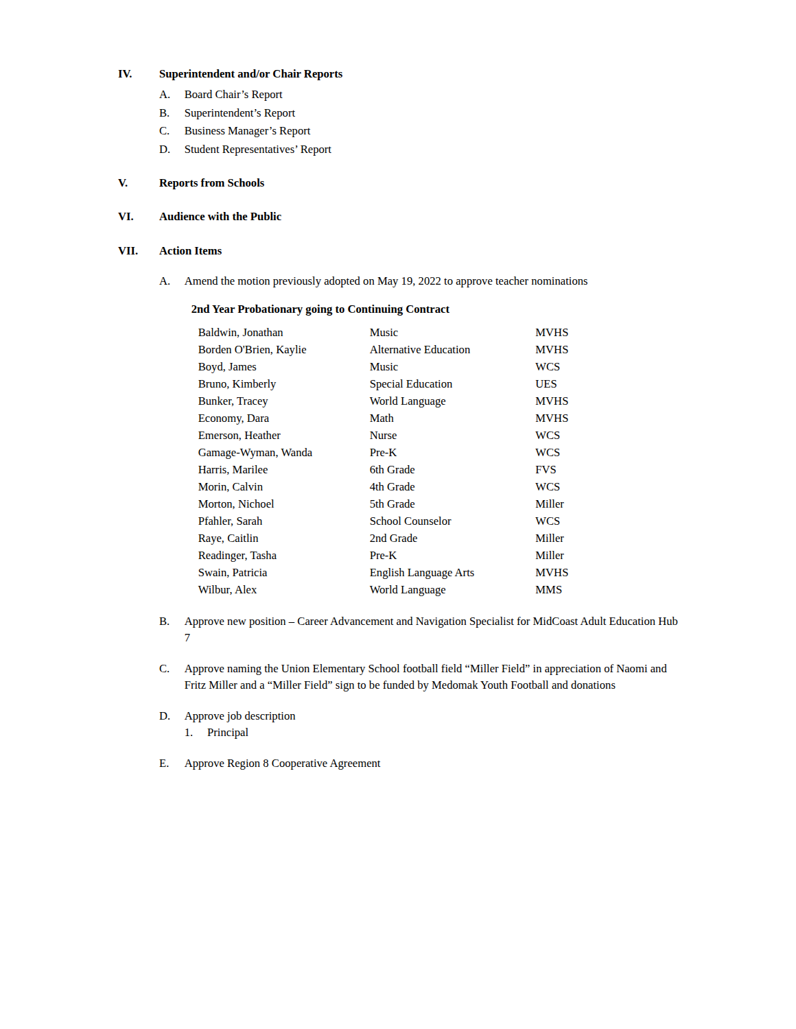IV. Superintendent and/or Chair Reports
A. Board Chair’s Report
B. Superintendent’s Report
C. Business Manager’s Report
D. Student Representatives’ Report
V. Reports from Schools
VI. Audience with the Public
VII. Action Items
A. Amend the motion previously adopted on May 19, 2022 to approve teacher nominations
2nd Year Probationary going to Continuing Contract
| Baldwin, Jonathan | Music | MVHS |
| Borden O'Brien, Kaylie | Alternative Education | MVHS |
| Boyd, James | Music | WCS |
| Bruno, Kimberly | Special Education | UES |
| Bunker, Tracey | World Language | MVHS |
| Economy, Dara | Math | MVHS |
| Emerson, Heather | Nurse | WCS |
| Gamage-Wyman, Wanda | Pre-K | WCS |
| Harris, Marilee | 6th Grade | FVS |
| Morin, Calvin | 4th Grade | WCS |
| Morton, Nichoel | 5th Grade | Miller |
| Pfahler, Sarah | School Counselor | WCS |
| Raye, Caitlin | 2nd Grade | Miller |
| Readinger, Tasha | Pre-K | Miller |
| Swain, Patricia | English Language Arts | MVHS |
| Wilbur, Alex | World Language | MMS |
B. Approve new position – Career Advancement and Navigation Specialist for MidCoast Adult Education Hub 7
C. Approve naming the Union Elementary School football field “Miller Field” in appreciation of Naomi and Fritz Miller and a “Miller Field” sign to be funded by Medomak Youth Football and donations
D. Approve job description
1. Principal
E. Approve Region 8 Cooperative Agreement